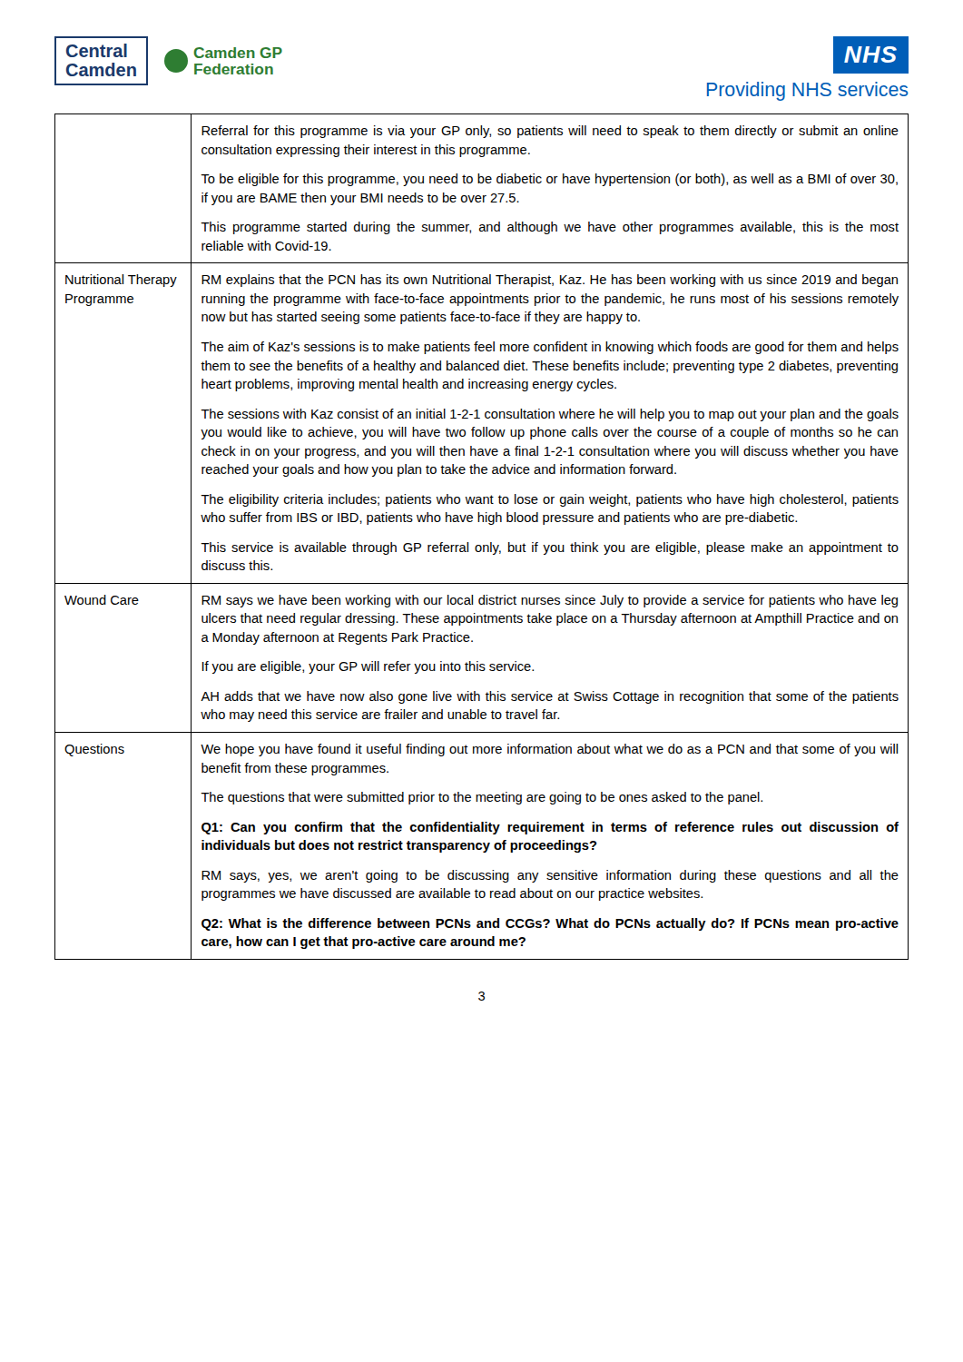Central
Camden
Camden GP
Federation
NHS
Providing NHS services
| | Referral for this programme is via your GP only, so patients will need to speak to them directly or submit an online consultation expressing their interest in this programme. To be eligible for this programme, you need to be diabetic or have hypertension (or both), as well as a BMI of over 30, if you are BAME then your BMI needs to be over 27.5. This programme started during the summer, and although we have other programmes available, this is the most reliable with Covid-19. |
| Nutritional Therapy Programme | RM explains that the PCN has its own Nutritional Therapist, Kaz. He has been working with us since 2019 and began running the programme with face-to-face appointments prior to the pandemic, he runs most of his sessions remotely now but has started seeing some patients face-to-face if they are happy to. The aim of Kaz's sessions is to make patients feel more confident in knowing which foods are good for them and helps them to see the benefits of a healthy and balanced diet. These benefits include; preventing type 2 diabetes, preventing heart problems, improving mental health and increasing energy cycles. The sessions with Kaz consist of an initial 1-2-1 consultation where he will help you to map out your plan and the goals you would like to achieve, you will have two follow up phone calls over the course of a couple of months so he can check in on your progress, and you will then have a final 1-2-1 consultation where you will discuss whether you have reached your goals and how you plan to take the advice and information forward. The eligibility criteria includes; patients who want to lose or gain weight, patients who have high cholesterol, patients who suffer from IBS or IBD, patients who have high blood pressure and patients who are pre-diabetic. This service is available through GP referral only, but if you think you are eligible, please make an appointment to discuss this. |
| Wound Care | RM says we have been working with our local district nurses since July to provide a service for patients who have leg ulcers that need regular dressing. These appointments take place on a Thursday afternoon at Ampthill Practice and on a Monday afternoon at Regents Park Practice. If you are eligible, your GP will refer you into this service. AH adds that we have now also gone live with this service at Swiss Cottage in recognition that some of the patients who may need this service are frailer and unable to travel far. |
| Questions | We hope you have found it useful finding out more information about what we do as a PCN and that some of you will benefit from these programmes. The questions that were submitted prior to the meeting are going to be ones asked to the panel. Q1: Can you confirm that the confidentiality requirement in terms of reference rules out discussion of individuals but does not restrict transparency of proceedings? RM says, yes, we aren't going to be discussing any sensitive information during these questions and all the programmes we have discussed are available to read about on our practice websites. Q2: What is the difference between PCNs and CCGs? What do PCNs actually do? If PCNs mean pro-active care, how can I get that pro-active care around me? |
3